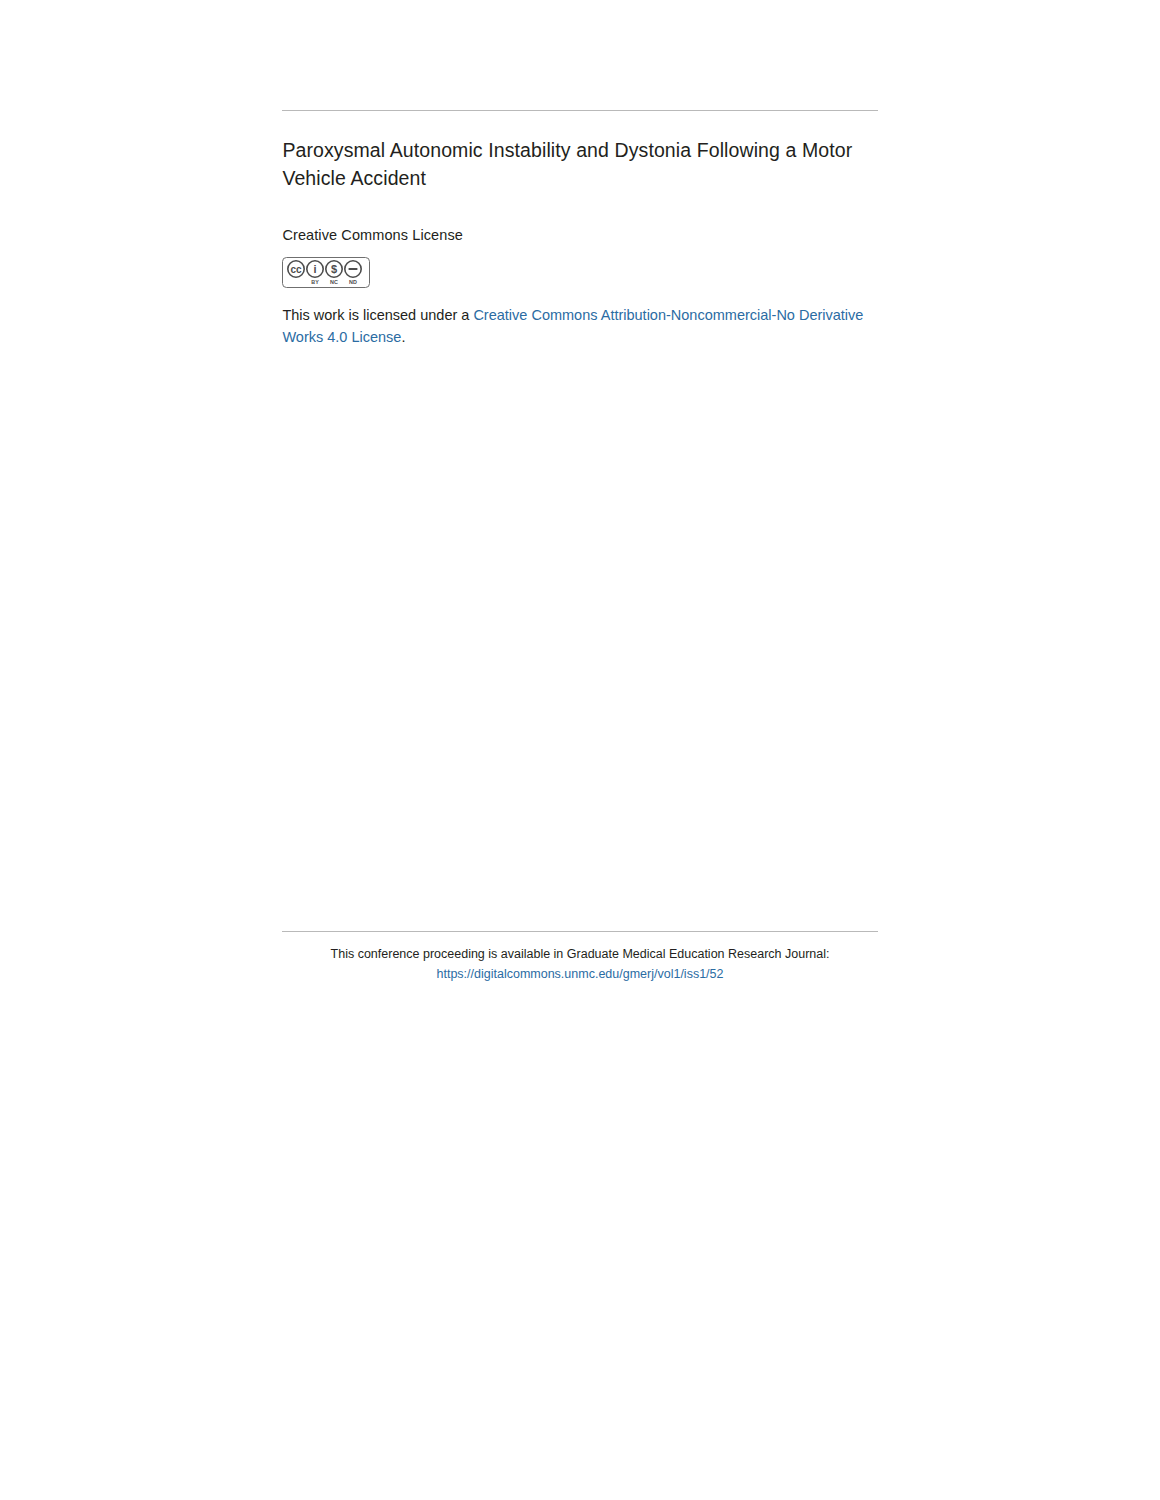Paroxysmal Autonomic Instability and Dystonia Following a Motor Vehicle Accident
Creative Commons License
cc i $ BY NC ND
This work is licensed under a Creative Commons Attribution-Noncommercial-No Derivative Works 4.0 License.
This conference proceeding is available in Graduate Medical Education Research Journal:
https://digitalcommons.unmc.edu/gmerj/vol1/iss1/52